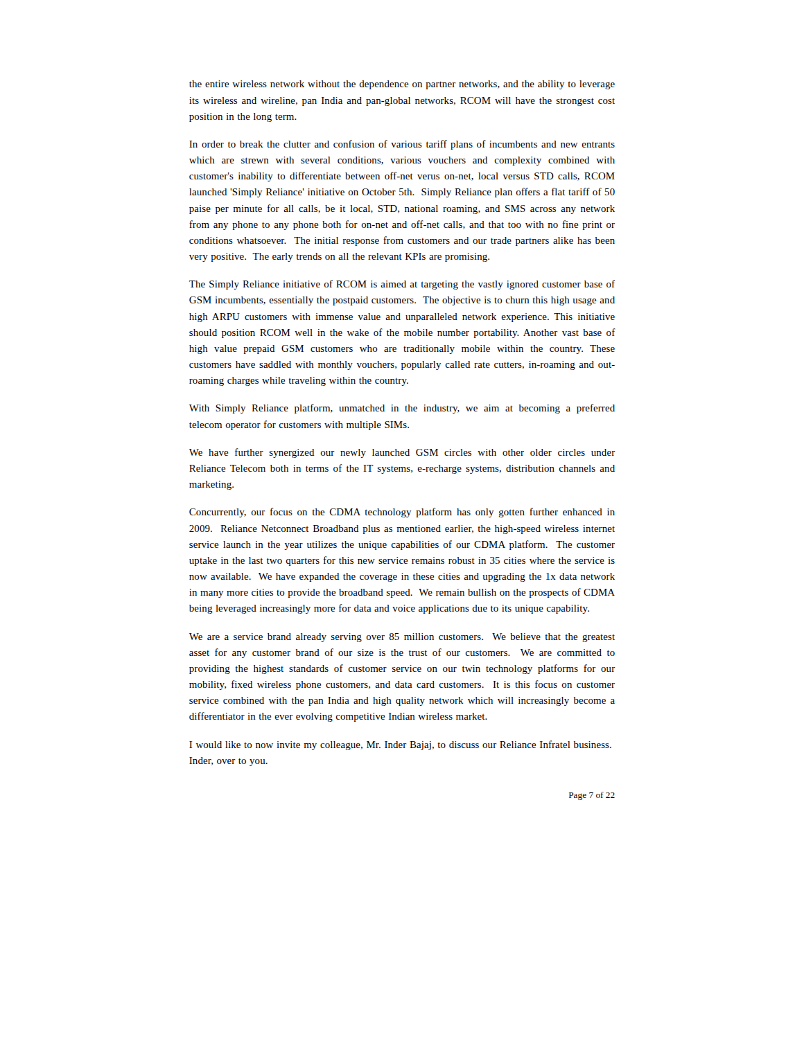the entire wireless network without the dependence on partner networks, and the ability to leverage its wireless and wireline, pan India and pan-global networks, RCOM will have the strongest cost position in the long term.
In order to break the clutter and confusion of various tariff plans of incumbents and new entrants which are strewn with several conditions, various vouchers and complexity combined with customer's inability to differentiate between off-net verus on-net, local versus STD calls, RCOM launched 'Simply Reliance' initiative on October 5th. Simply Reliance plan offers a flat tariff of 50 paise per minute for all calls, be it local, STD, national roaming, and SMS across any network from any phone to any phone both for on-net and off-net calls, and that too with no fine print or conditions whatsoever. The initial response from customers and our trade partners alike has been very positive. The early trends on all the relevant KPIs are promising.
The Simply Reliance initiative of RCOM is aimed at targeting the vastly ignored customer base of GSM incumbents, essentially the postpaid customers. The objective is to churn this high usage and high ARPU customers with immense value and unparalleled network experience. This initiative should position RCOM well in the wake of the mobile number portability. Another vast base of high value prepaid GSM customers who are traditionally mobile within the country. These customers have saddled with monthly vouchers, popularly called rate cutters, in-roaming and out-roaming charges while traveling within the country.
With Simply Reliance platform, unmatched in the industry, we aim at becoming a preferred telecom operator for customers with multiple SIMs.
We have further synergized our newly launched GSM circles with other older circles under Reliance Telecom both in terms of the IT systems, e-recharge systems, distribution channels and marketing.
Concurrently, our focus on the CDMA technology platform has only gotten further enhanced in 2009. Reliance Netconnect Broadband plus as mentioned earlier, the high-speed wireless internet service launch in the year utilizes the unique capabilities of our CDMA platform. The customer uptake in the last two quarters for this new service remains robust in 35 cities where the service is now available. We have expanded the coverage in these cities and upgrading the 1x data network in many more cities to provide the broadband speed. We remain bullish on the prospects of CDMA being leveraged increasingly more for data and voice applications due to its unique capability.
We are a service brand already serving over 85 million customers. We believe that the greatest asset for any customer brand of our size is the trust of our customers. We are committed to providing the highest standards of customer service on our twin technology platforms for our mobility, fixed wireless phone customers, and data card customers. It is this focus on customer service combined with the pan India and high quality network which will increasingly become a differentiator in the ever evolving competitive Indian wireless market.
I would like to now invite my colleague, Mr. Inder Bajaj, to discuss our Reliance Infratel business. Inder, over to you.
Page 7 of 22